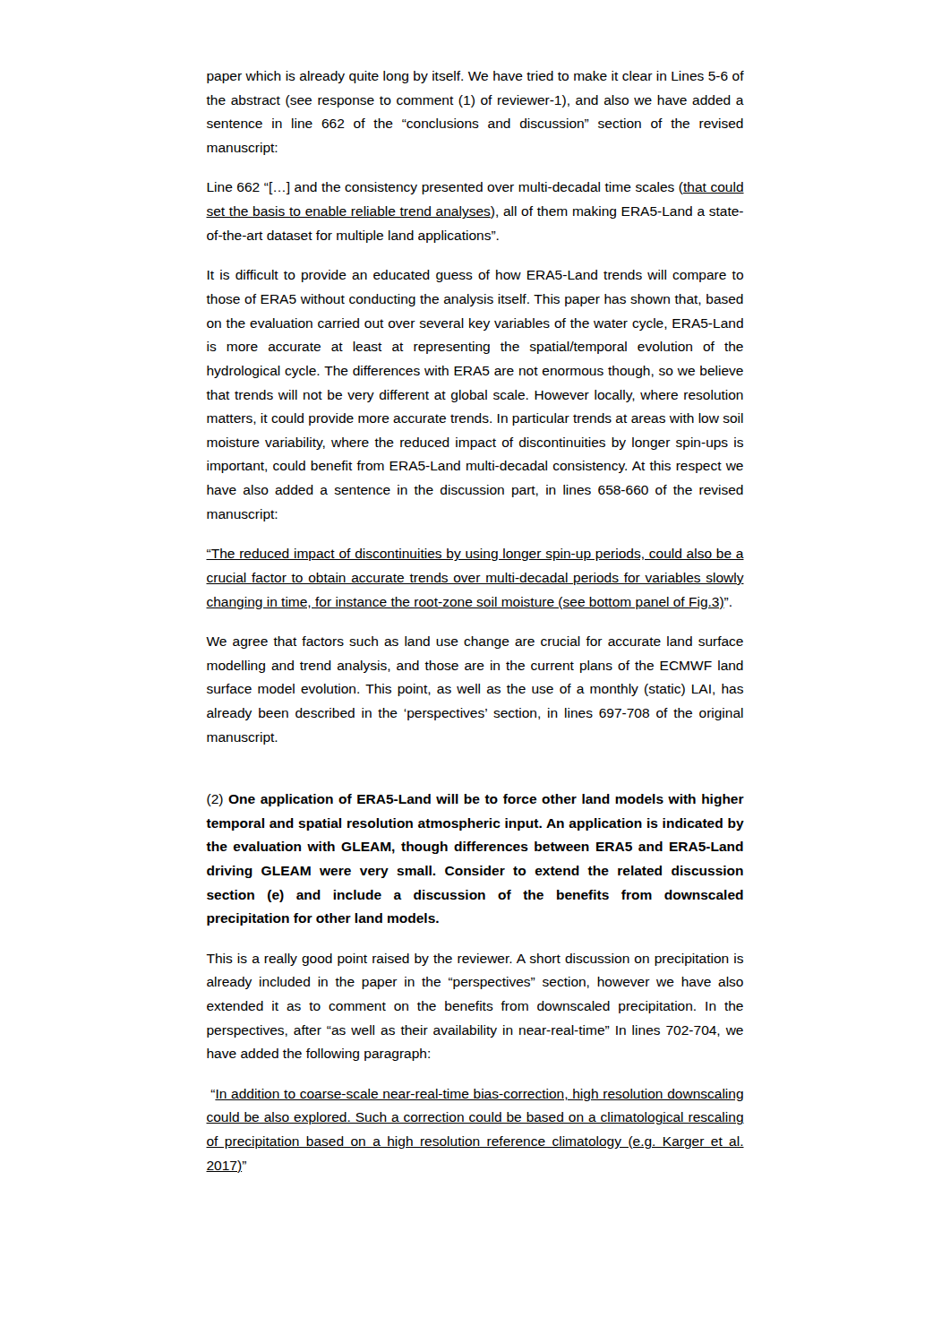paper which is already quite long by itself. We have tried to make it clear in Lines 5-6 of the abstract (see response to comment (1) of reviewer-1), and also we have added a sentence in line 662 of the “conclusions and discussion” section of the revised manuscript:
Line 662 “[…] and the consistency presented over multi-decadal time scales (that could set the basis to enable reliable trend analyses), all of them making ERA5-Land a state-of-the-art dataset for multiple land applications”.
It is difficult to provide an educated guess of how ERA5-Land trends will compare to those of ERA5 without conducting the analysis itself. This paper has shown that, based on the evaluation carried out over several key variables of the water cycle, ERA5-Land is more accurate at least at representing the spatial/temporal evolution of the hydrological cycle. The differences with ERA5 are not enormous though, so we believe that trends will not be very different at global scale. However locally, where resolution matters, it could provide more accurate trends. In particular trends at areas with low soil moisture variability, where the reduced impact of discontinuities by longer spin-ups is important, could benefit from ERA5-Land multi-decadal consistency. At this respect we have also added a sentence in the discussion part, in lines 658-660 of the revised manuscript:
“The reduced impact of discontinuities by using longer spin-up periods, could also be a crucial factor to obtain accurate trends over multi-decadal periods for variables slowly changing in time, for instance the root-zone soil moisture (see bottom panel of Fig.3)”.
We agree that factors such as land use change are crucial for accurate land surface modelling and trend analysis, and those are in the current plans of the ECMWF land surface model evolution. This point, as well as the use of a monthly (static) LAI, has already been described in the ‘perspectives’ section, in lines 697-708 of the original manuscript.
(2) One application of ERA5-Land will be to force other land models with higher temporal and spatial resolution atmospheric input. An application is indicated by the evaluation with GLEAM, though differences between ERA5 and ERA5-Land driving GLEAM were very small. Consider to extend the related discussion section (e) and include a discussion of the benefits from downscaled precipitation for other land models.
This is a really good point raised by the reviewer. A short discussion on precipitation is already included in the paper in the “perspectives” section, however we have also extended it as to comment on the benefits from downscaled precipitation. In the perspectives, after “as well as their availability in near-real-time” In lines 702-704, we have added the following paragraph:
“In addition to coarse-scale near-real-time bias-correction, high resolution downscaling could be also explored. Such a correction could be based on a climatological rescaling of precipitation based on a high resolution reference climatology (e.g. Karger et al. 2017)”